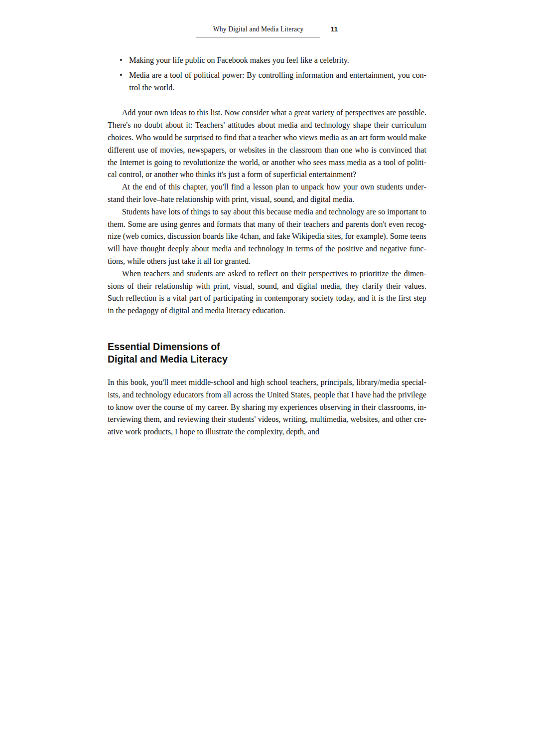Why Digital and Media Literacy 11
Making your life public on Facebook makes you feel like a celebrity.
Media are a tool of political power: By controlling information and entertainment, you control the world.
Add your own ideas to this list. Now consider what a great variety of perspectives are possible. There's no doubt about it: Teachers' attitudes about media and technology shape their curriculum choices. Who would be surprised to find that a teacher who views media as an art form would make different use of movies, newspapers, or websites in the classroom than one who is convinced that the Internet is going to revolutionize the world, or another who sees mass media as a tool of political control, or another who thinks it's just a form of superficial entertainment?
At the end of this chapter, you'll find a lesson plan to unpack how your own students understand their love–hate relationship with print, visual, sound, and digital media.
Students have lots of things to say about this because media and technology are so important to them. Some are using genres and formats that many of their teachers and parents don't even recognize (web comics, discussion boards like 4chan, and fake Wikipedia sites, for example). Some teens will have thought deeply about media and technology in terms of the positive and negative functions, while others just take it all for granted.
When teachers and students are asked to reflect on their perspectives to prioritize the dimensions of their relationship with print, visual, sound, and digital media, they clarify their values. Such reflection is a vital part of participating in contemporary society today, and it is the first step in the pedagogy of digital and media literacy education.
Essential Dimensions of
Digital and Media Literacy
In this book, you'll meet middle-school and high school teachers, principals, library/media specialists, and technology educators from all across the United States, people that I have had the privilege to know over the course of my career. By sharing my experiences observing in their classrooms, interviewing them, and reviewing their students' videos, writing, multimedia, websites, and other creative work products, I hope to illustrate the complexity, depth, and